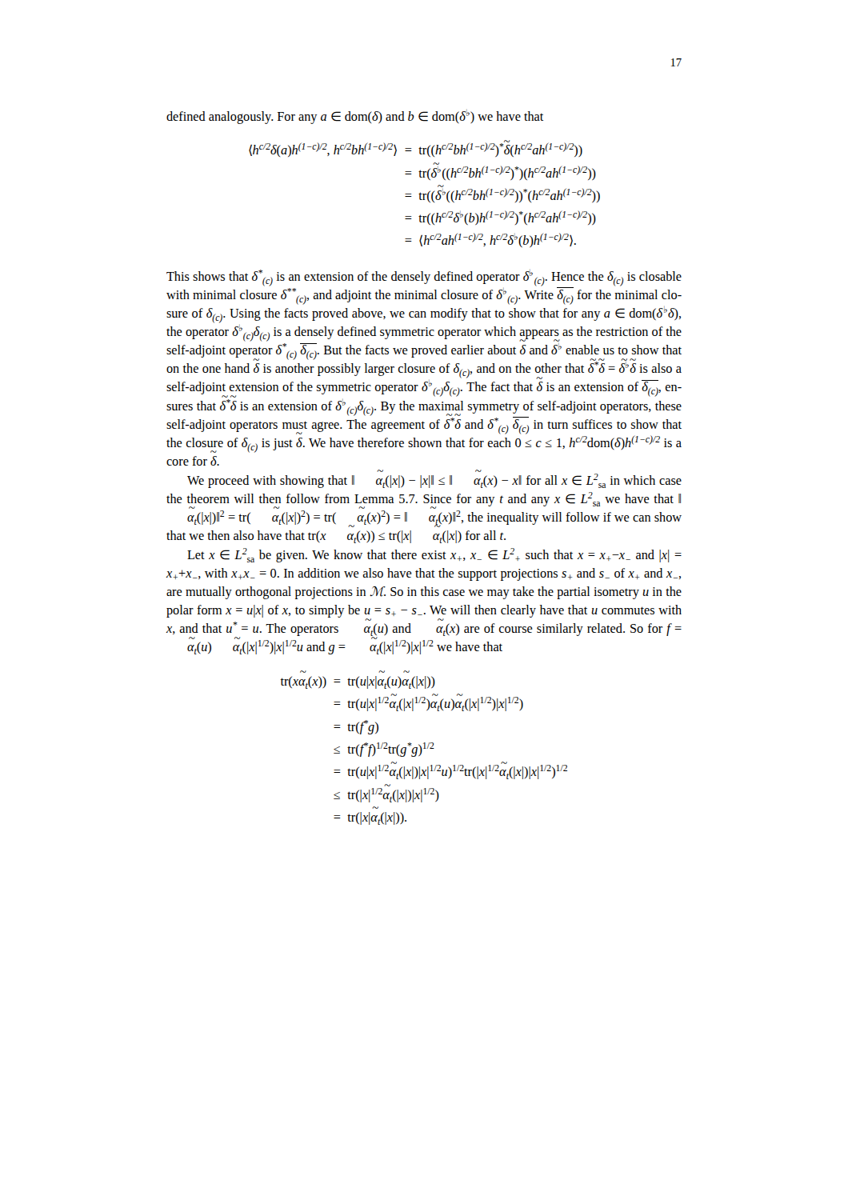17
defined analogously. For any a ∈ dom(δ) and b ∈ dom(δ♭) we have that
| ⟨ h c/2 δ ( a ) h (1−c)/2 , h c/2 bh (1−c)/2 ⟩ | = | tr (( h c/2 bh (1−c)/2 ) * ~ δ ( h c/2 ah (1−c)/2 )) |
| | = | tr ( ~ δ ♭ (( h c/2 bh (1−c)/2 ) * )( h c/2 ah (1−c)/2 )) |
| | = | tr (( ~ δ ♭ (( h c/2 bh (1−c)/2 )) * ( h c/2 ah (1−c)/2 )) |
| | = | tr (( h c/2 δ ♭ ( b ) h (1−c)/2 ) * ( h c/2 ah (1−c)/2 )) |
| | = | ⟨ h c/2 ah (1−c)/2 , h c/2 δ ♭ ( b ) h (1−c)/2 ⟩. |
This shows that δ*(c) is an extension of the densely defined operator δ♭(c). Hence the δ(c) is closable with minimal closure δ**(c), and adjoint the minimal closure of δ♭(c). Write δ(c) for the minimal closure of δ(c). Using the facts proved above, we can modify that to show that for any a ∈ dom(δ♭δ), the operator δ♭(c)δ(c) is a densely defined symmetric operator which appears as the restriction of the self-adjoint operator δ*(c) δ(c). But the facts we proved earlier about ~δ and ~δ♭ enable us to show that on the one hand ~δ is another possibly larger closure of δ(c), and on the other that ~δ*~δ = ~δ♭~δ is also a self-adjoint extension of the symmetric operator δ♭(c)δ(c). The fact that ~δ is an extension of δ(c), ensures that ~δ*~δ is an extension of δ♭(c)δ(c). By the maximal symmetry of self-adjoint operators, these self-adjoint operators must agree. The agreement of ~δ*~δ and δ*(c) δ(c) in turn suffices to show that the closure of δ(c) is just ~δ. We have therefore shown that for each 0 ≤ c ≤ 1, hc/2 dom(δ)h(1−c)/2 is a core for ~δ.
We proceed with showing that ‖~αt(|x|) − |x|‖ ≤ ‖~αt(x) − x‖ for all x ∈ L2sa in which case the theorem will then follow from Lemma 5.7. Since for any t and any x ∈ L2sa we have that ‖~αt(|x|)‖2 = tr(~αt(|x|)2) = tr(~αt(x)2) = ‖~αt(x)‖2, the inequality will follow if we can show that we then also have that tr(x~αt(x)) ≤ tr(|x|~αt(|x|) for all t.
Let x ∈ L2sa be given. We know that there exist x+, x− ∈ L2+ such that x = x+−x− and |x| = x++x−, with x+x− = 0. In addition we also have that the support projections s+ and s− of x+ and x−, are mutually orthogonal projections in ℳ. So in this case we may take the partial isometry u in the polar form x = u|x| of x, to simply be u = s+ − s−. We will then clearly have that u commutes with x, and that u* = u. The operators ~αt(u) and ~αt(x) are of course similarly related. So for f = ~αt(u)~αt(|x|1/2)|x|1/2u and g = ~αt(|x|1/2)|x|1/2 we have that
| tr ( x ~ α t ( x )) | = | tr ( u / x / ~ α t ( u ) ~ α t (/ x /)) |
| | = | tr ( u / x / 1/2 ~ α t (/ x / 1/2 ) ~ α t ( u ) ~ α t (/ x / 1/2 )/ x / 1/2 ) |
| | = | tr ( f * g ) |
| | ≤ | tr ( f * f ) 1/2 tr ( g * g ) 1/2 |
| | = | tr ( u / x / 1/2 ~ α t (/ x /)/ x / 1/2 u ) 1/2 tr (/ x / 1/2 ~ α t (/ x /)/ x / 1/2 ) 1/2 |
| | ≤ | tr (/ x / 1/2 ~ α t (/ x /)/ x / 1/2 ) |
| | = | tr (/ x / ~ α t (/ x /)). |